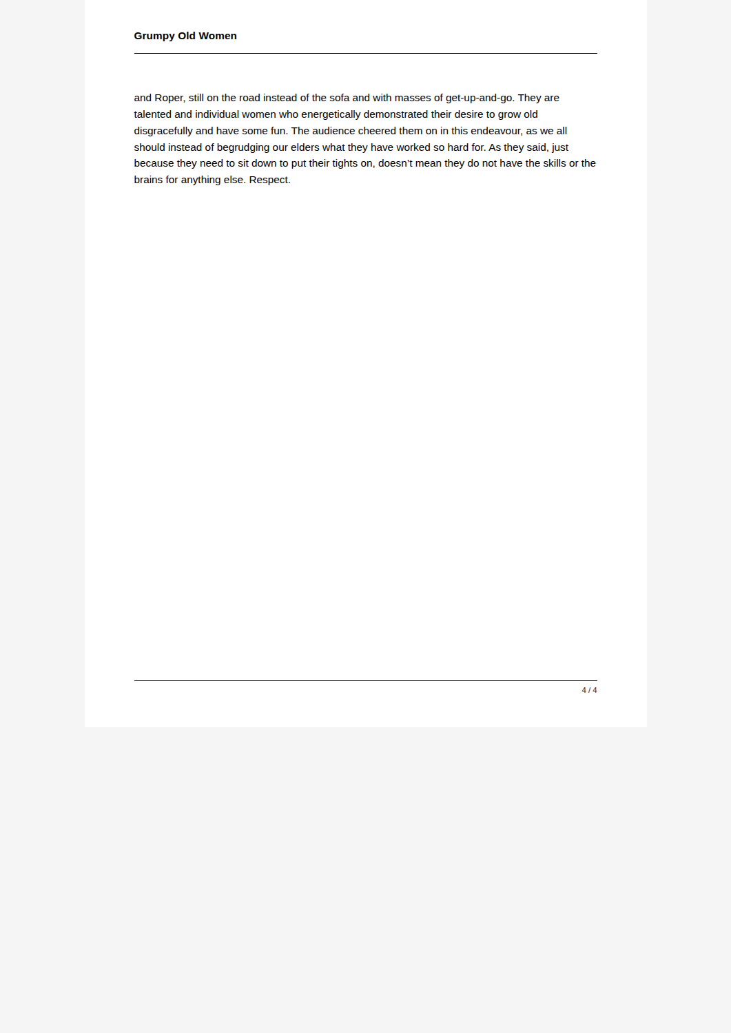Grumpy Old Women
and Roper, still on the road instead of the sofa and with masses of get-up-and-go. They are talented and individual women who energetically demonstrated their desire to grow old disgracefully and have some fun. The audience cheered them on in this endeavour, as we all should instead of begrudging our elders what they have worked so hard for. As they said, just because they need to sit down to put their tights on, doesn’t mean they do not have the skills or the brains for anything else. Respect.
4 / 4